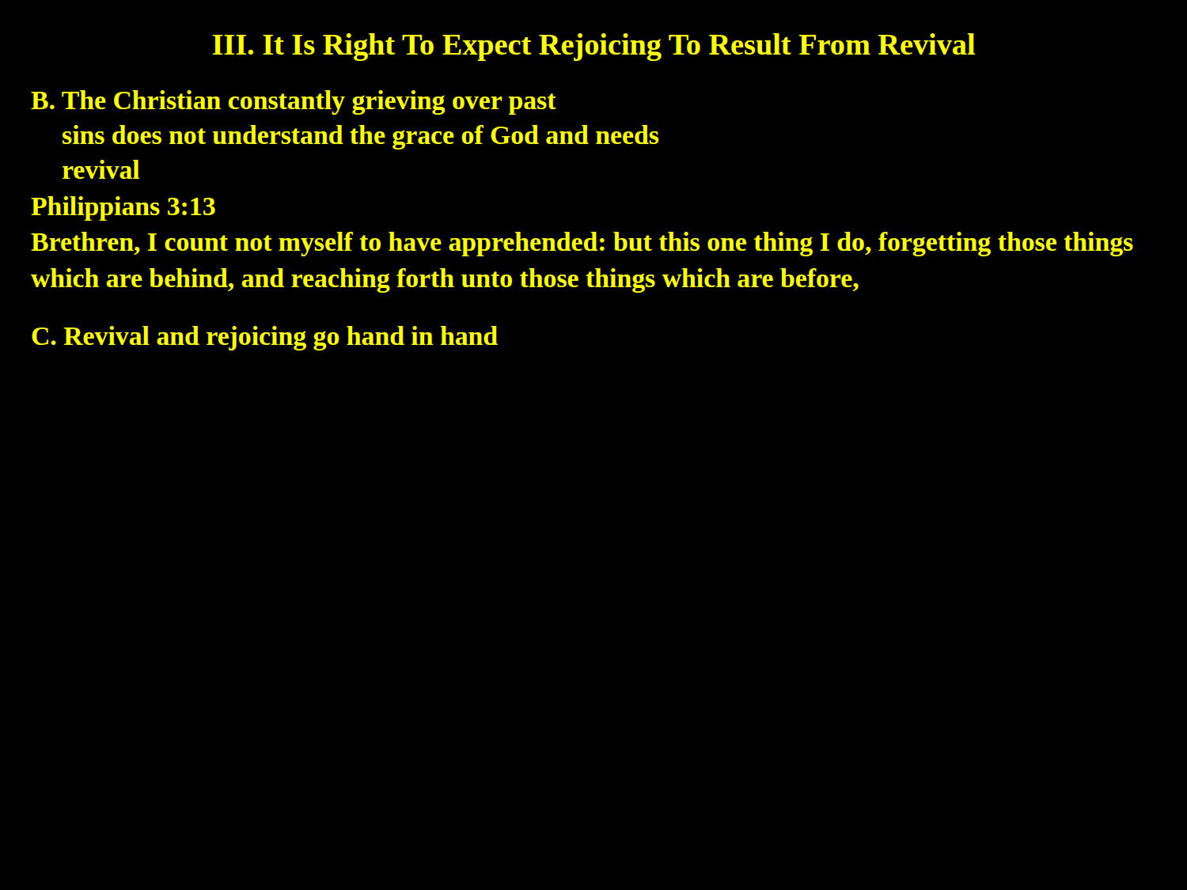III. It Is Right To Expect Rejoicing To Result From Revival
B. The Christian constantly grieving over past sins does not understand the grace of God and needs revival
Philippians 3:13
Brethren, I count not myself to have apprehended: but this one thing I do, forgetting those things which are behind, and reaching forth unto those things which are before,
C. Revival and rejoicing go hand in hand